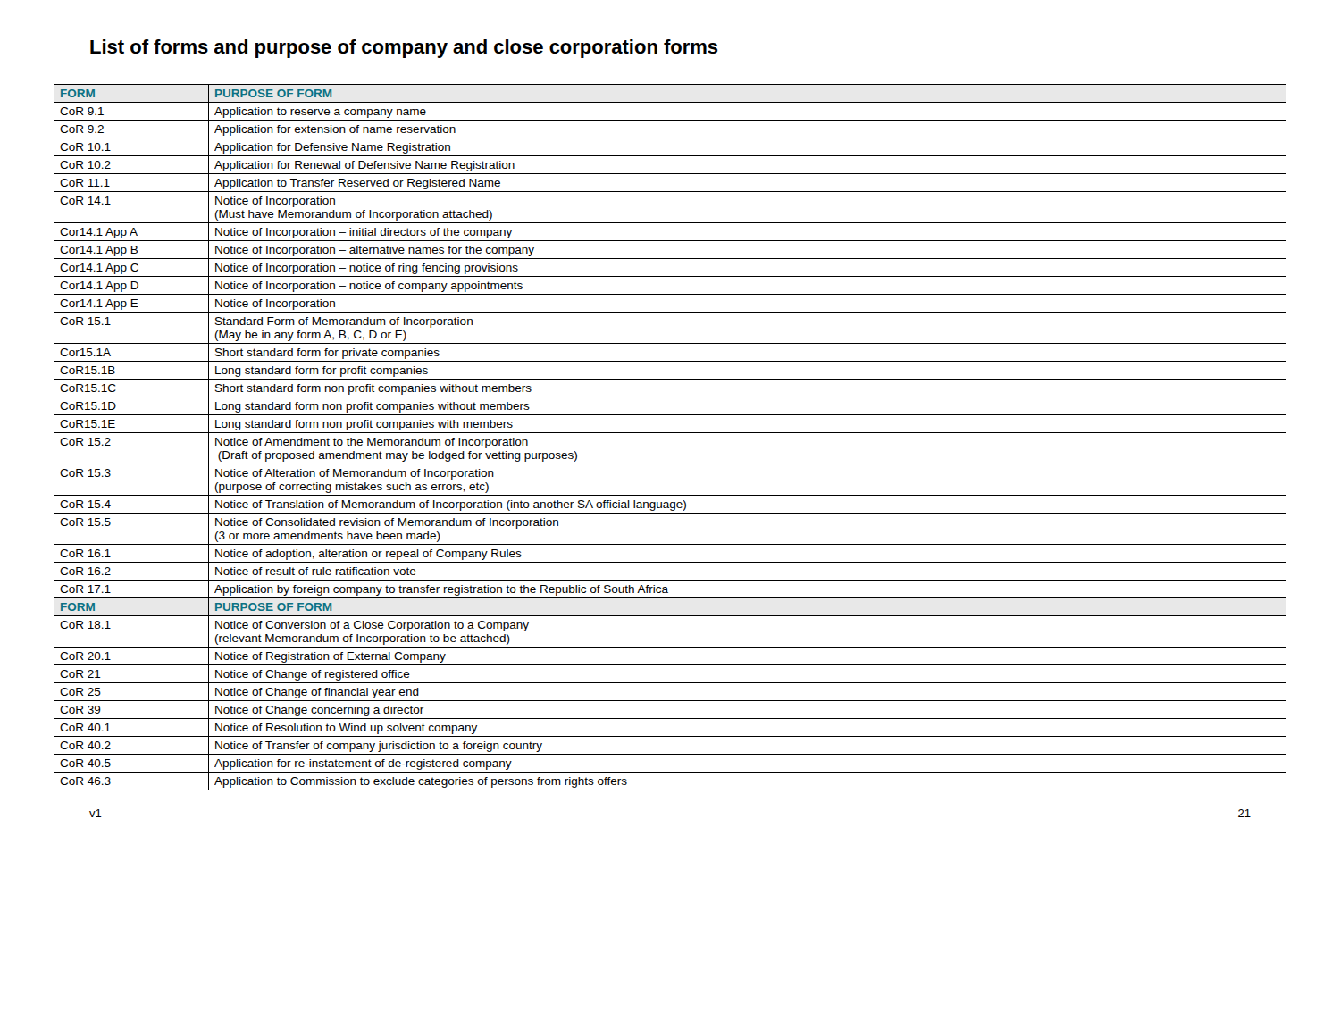List of forms and purpose of company and close corporation forms
| FORM | PURPOSE OF FORM |
| --- | --- |
| CoR 9.1 | Application to reserve a company name |
| CoR 9.2 | Application for extension of name reservation |
| CoR 10.1 | Application for Defensive Name Registration |
| CoR 10.2 | Application for Renewal of Defensive Name Registration |
| CoR 11.1 | Application to Transfer Reserved or Registered Name |
| CoR 14.1 | Notice of Incorporation (Must have Memorandum of Incorporation attached) |
| Cor14.1 App A | Notice of Incorporation – initial directors of the company |
| Cor14.1 App B | Notice of Incorporation – alternative names for the company |
| Cor14.1 App C | Notice of Incorporation – notice of ring fencing provisions |
| Cor14.1 App D | Notice of Incorporation – notice of company appointments |
| Cor14.1 App E | Notice of Incorporation |
| CoR 15.1 | Standard Form of Memorandum of Incorporation (May be in any form A, B, C, D or E) |
| Cor15.1A | Short standard form for private companies |
| CoR15.1B | Long standard form for profit companies |
| CoR15.1C | Short standard form non profit companies without members |
| CoR15.1D | Long standard form non profit companies without members |
| CoR15.1E | Long standard form non profit companies with members |
| CoR 15.2 | Notice of Amendment to the Memorandum of Incorporation (Draft of proposed amendment may be lodged for vetting purposes) |
| CoR 15.3 | Notice of Alteration of Memorandum of Incorporation (purpose of correcting mistakes such as errors, etc) |
| CoR 15.4 | Notice of Translation of Memorandum of Incorporation (into another SA official language) |
| CoR 15.5 | Notice of Consolidated revision of Memorandum of Incorporation (3 or more amendments have been made) |
| CoR 16.1 | Notice of adoption, alteration or repeal of Company Rules |
| CoR 16.2 | Notice of result of rule ratification vote |
| CoR 17.1 | Application by foreign company to transfer registration to the Republic of South Africa |
| FORM | PURPOSE OF FORM |
| CoR 18.1 | Notice of Conversion of a Close Corporation to a Company (relevant Memorandum of Incorporation to be attached) |
| CoR 20.1 | Notice of Registration of External Company |
| CoR 21 | Notice of Change of registered office |
| CoR 25 | Notice of Change of financial year end |
| CoR 39 | Notice of Change concerning a director |
| CoR 40.1 | Notice of Resolution to Wind up solvent company |
| CoR 40.2 | Notice of Transfer of company jurisdiction to a foreign country |
| CoR 40.5 | Application for re-instatement of de-registered company |
| CoR 46.3 | Application to Commission to exclude categories of persons from rights offers |
v1 21